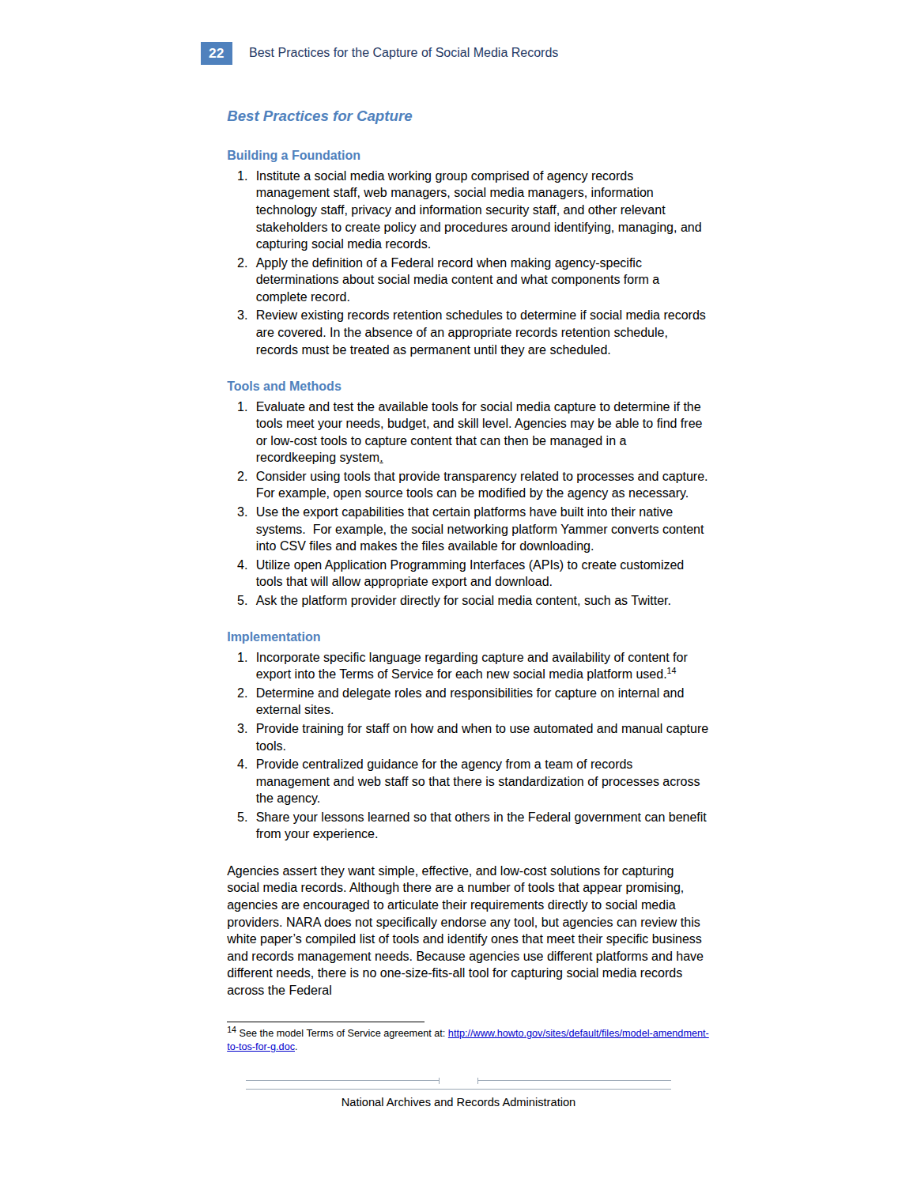22
Best Practices for the Capture of Social Media Records
Best Practices for Capture
Building a Foundation
Institute a social media working group comprised of agency records management staff, web managers, social media managers, information technology staff, privacy and information security staff, and other relevant stakeholders to create policy and procedures around identifying, managing, and capturing social media records.
Apply the definition of a Federal record when making agency-specific determinations about social media content and what components form a complete record.
Review existing records retention schedules to determine if social media records are covered. In the absence of an appropriate records retention schedule, records must be treated as permanent until they are scheduled.
Tools and Methods
Evaluate and test the available tools for social media capture to determine if the tools meet your needs, budget, and skill level. Agencies may be able to find free or low-cost tools to capture content that can then be managed in a recordkeeping system.
Consider using tools that provide transparency related to processes and capture. For example, open source tools can be modified by the agency as necessary.
Use the export capabilities that certain platforms have built into their native systems. For example, the social networking platform Yammer converts content into CSV files and makes the files available for downloading.
Utilize open Application Programming Interfaces (APIs) to create customized tools that will allow appropriate export and download.
Ask the platform provider directly for social media content, such as Twitter.
Implementation
Incorporate specific language regarding capture and availability of content for export into the Terms of Service for each new social media platform used.14
Determine and delegate roles and responsibilities for capture on internal and external sites.
Provide training for staff on how and when to use automated and manual capture tools.
Provide centralized guidance for the agency from a team of records management and web staff so that there is standardization of processes across the agency.
Share your lessons learned so that others in the Federal government can benefit from your experience.
Agencies assert they want simple, effective, and low-cost solutions for capturing social media records. Although there are a number of tools that appear promising, agencies are encouraged to articulate their requirements directly to social media providers. NARA does not specifically endorse any tool, but agencies can review this white paper’s compiled list of tools and identify ones that meet their specific business and records management needs. Because agencies use different platforms and have different needs, there is no one-size-fits-all tool for capturing social media records across the Federal
14 See the model Terms of Service agreement at: http://www.howto.gov/sites/default/files/model-amendment-to-tos-for-g.doc.
National Archives and Records Administration